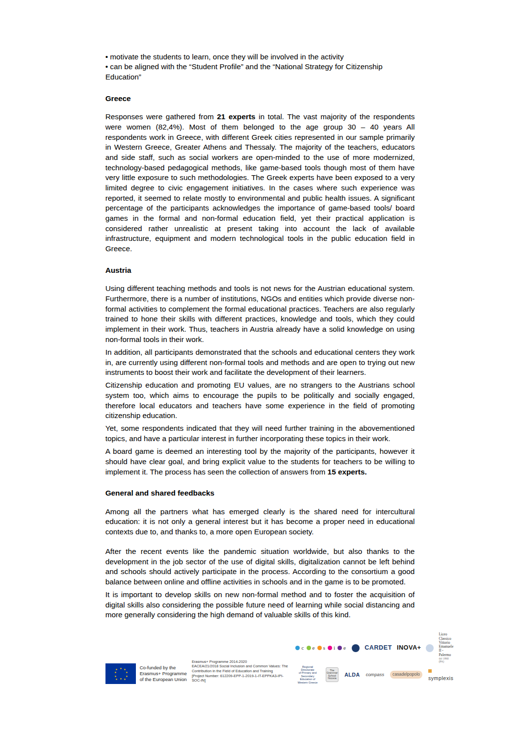• motivate the students to learn, once they will be involved in the activity
• can be aligned with the “Student Profile” and the “National Strategy for Citizenship Education”
Greece
Responses were gathered from 21 experts in total. The vast majority of the respondents were women (82,4%). Most of them belonged to the age group 30 – 40 years All respondents work in Greece, with different Greek cities represented in our sample primarily in Western Greece, Greater Athens and Thessaly. The majority of the teachers, educators and side staff, such as social workers are open-minded to the use of more modernized, technology-based pedagogical methods, like game-based tools though most of them have very little exposure to such methodologies. The Greek experts have been exposed to a very limited degree to civic engagement initiatives. In the cases where such experience was reported, it seemed to relate mostly to environmental and public health issues. A significant percentage of the participants acknowledges the importance of game-based tools/ board games in the formal and non-formal education field, yet their practical application is considered rather unrealistic at present taking into account the lack of available infrastructure, equipment and modern technological tools in the public education field in Greece.
Austria
Using different teaching methods and tools is not news for the Austrian educational system. Furthermore, there is a number of institutions, NGOs and entities which provide diverse non-formal activities to complement the formal educational practices. Teachers are also regularly trained to hone their skills with different practices, knowledge and tools, which they could implement in their work. Thus, teachers in Austria already have a solid knowledge on using non-formal tools in their work.
In addition, all participants demonstrated that the schools and educational centers they work in, are currently using different non-formal tools and methods and are open to trying out new instruments to boost their work and facilitate the development of their learners.
Citizenship education and promoting EU values, are no strangers to the Austrians school system too, which aims to encourage the pupils to be politically and socially engaged, therefore local educators and teachers have some experience in the field of promoting citizenship education.
Yet, some respondents indicated that they will need further training in the abovementioned topics, and have a particular interest in further incorporating these topics in their work.
A board game is deemed an interesting tool by the majority of the participants, however it should have clear goal, and bring explicit value to the students for teachers to be willing to implement it. The process has seen the collection of answers from 15 experts.
General and shared feedbacks
Among all the partners what has emerged clearly is the shared need for intercultural education: it is not only a general interest but it has become a proper need in educational contexts due to, and thanks to, a more open European society.
After the recent events like the pandemic situation worldwide, but also thanks to the development in the job sector of the use of digital skills, digitalization cannot be left behind and schools should actively participate in the process. According to the consortium a good balance between online and offline activities in schools and in the game is to be promoted.
It is important to develop skills on new non-formal method and to foster the acquisition of digital skills also considering the possible future need of learning while social distancing and more generally considering the high demand of valuable skills of this kind.
★ ★ ★ ★ ★ ★ ★ ★ ★ ★
Co-funded by the
Erasmus+ Programme
of the European Union
Erasmus+ Programme 2014-2020
EACEA/21/2018 Social Inclusion and Common Values: The
Contribution in the Field of Education and Training
[Project Number: 612209-EPP-1-2019-1-IT-EPPKA3-IPI-SOC-IN]
c e s i e CARDET INOVA+ Liceo Classico Vittorio Emanuele II - Palermo
dal 1860 (PA)
Regional Directorate
of Primary and Secondary
Education of
Western Greece
The
Grammar
School
Nicosia
ALDA compass casadelpopolo symplexis